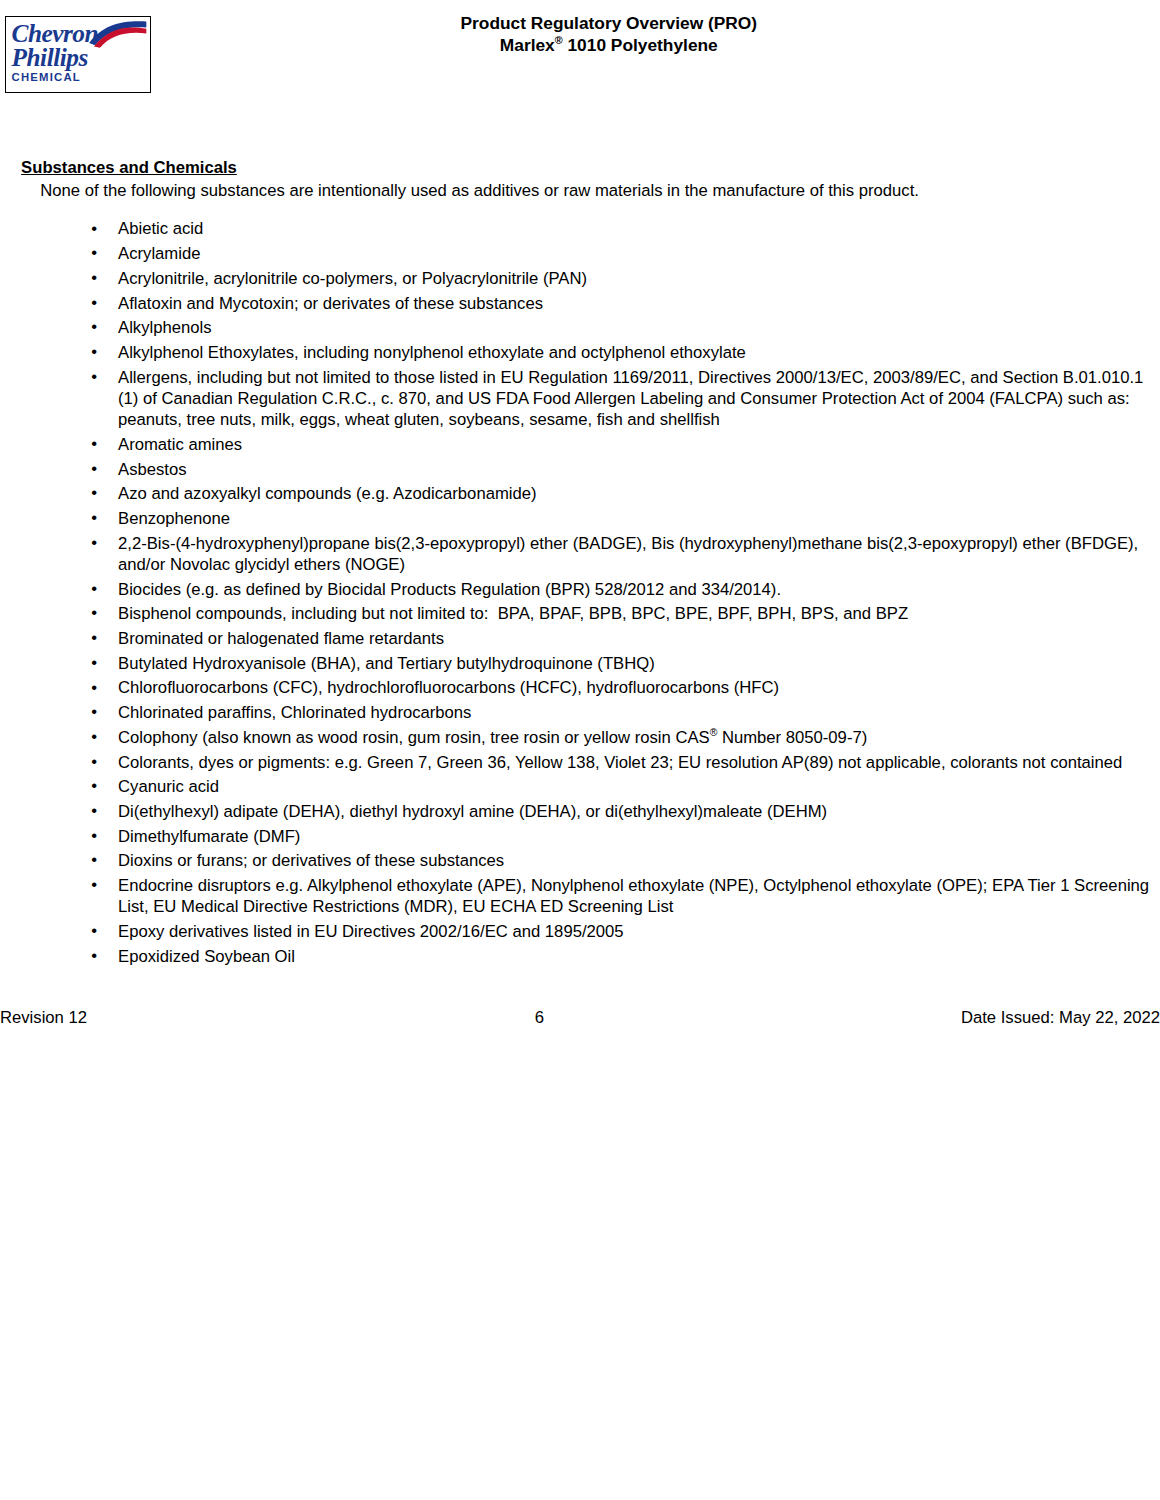Chevron
Phillips
CHEMICAL
Product Regulatory Overview (PRO) Marlex® 1010 Polyethylene
Substances and Chemicals
None of the following substances are intentionally used as additives or raw materials in the manufacture of this product.
Abietic acid
Acrylamide
Acrylonitrile, acrylonitrile co-polymers, or Polyacrylonitrile (PAN)
Aflatoxin and Mycotoxin; or derivates of these substances
Alkylphenols
Alkylphenol Ethoxylates, including nonylphenol ethoxylate and octylphenol ethoxylate
Allergens, including but not limited to those listed in EU Regulation 1169/2011, Directives 2000/13/EC, 2003/89/EC, and Section B.01.010.1 (1) of Canadian Regulation C.R.C., c. 870, and US FDA Food Allergen Labeling and Consumer Protection Act of 2004 (FALCPA) such as: peanuts, tree nuts, milk, eggs, wheat gluten, soybeans, sesame, fish and shellfish
Aromatic amines
Asbestos
Azo and azoxyalkyl compounds (e.g. Azodicarbonamide)
Benzophenone
2,2-Bis-(4-hydroxyphenyl)propane bis(2,3-epoxypropyl) ether (BADGE), Bis (hydroxyphenyl)methane bis(2,3-epoxypropyl) ether (BFDGE), and/or Novolac glycidyl ethers (NOGE)
Biocides (e.g. as defined by Biocidal Products Regulation (BPR) 528/2012 and 334/2014).
Bisphenol compounds, including but not limited to: BPA, BPAF, BPB, BPC, BPE, BPF, BPH, BPS, and BPZ
Brominated or halogenated flame retardants
Butylated Hydroxyanisole (BHA), and Tertiary butylhydroquinone (TBHQ)
Chlorofluorocarbons (CFC), hydrochlorofluorocarbons (HCFC), hydrofluorocarbons (HFC)
Chlorinated paraffins, Chlorinated hydrocarbons
Colophony (also known as wood rosin, gum rosin, tree rosin or yellow rosin CAS® Number 8050-09-7)
Colorants, dyes or pigments: e.g. Green 7, Green 36, Yellow 138, Violet 23; EU resolution AP(89) not applicable, colorants not contained
Cyanuric acid
Di(ethylhexyl) adipate (DEHA), diethyl hydroxyl amine (DEHA), or di(ethylhexyl)maleate (DEHM)
Dimethylfumarate (DMF)
Dioxins or furans; or derivatives of these substances
Endocrine disruptors e.g. Alkylphenol ethoxylate (APE), Nonylphenol ethoxylate (NPE), Octylphenol ethoxylate (OPE); EPA Tier 1 Screening List, EU Medical Directive Restrictions (MDR), EU ECHA ED Screening List
Epoxy derivatives listed in EU Directives 2002/16/EC and 1895/2005
Epoxidized Soybean Oil
Revision 12
6
Date Issued: May 22, 2022